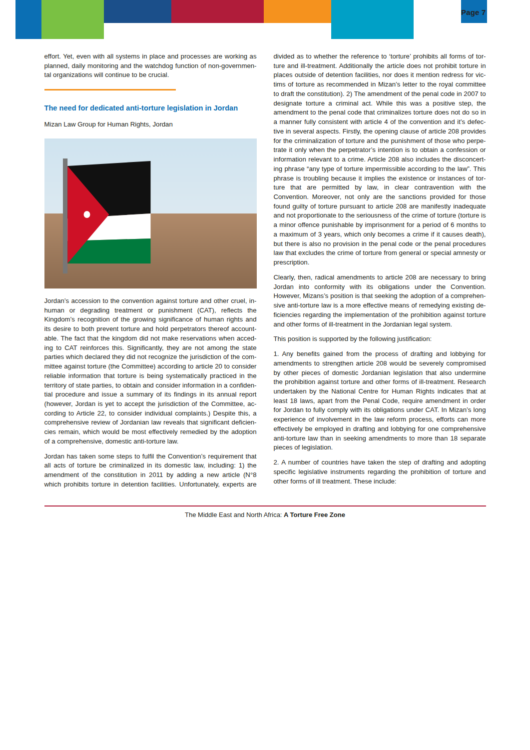Page 7
effort. Yet, even with all systems in place and processes are working as planned, daily monitoring and the watchdog function of non-governmental organizations will continue to be crucial.
The need for dedicated anti-torture legislation in Jordan
Mizan Law Group for Human Rights, Jordan
Jordan’s accession to the convention against torture and other cruel, inhuman or degrading treatment or punishment (CAT), reflects the Kingdom’s recognition of the growing significance of human rights and its desire to both prevent torture and hold perpetrators thereof accountable. The fact that the kingdom did not make reservations when acceding to CAT reinforces this. Significantly, they are not among the state parties which declared they did not recognize the jurisdiction of the committee against torture (the Committee) according to article 20 to consider reliable information that torture is being systematically practiced in the territory of state parties, to obtain and consider information in a confidential procedure and issue a summary of its findings in its annual report (however, Jordan is yet to accept the jurisdiction of the Committee, according to Article 22, to consider individual complaints.) Despite this, a comprehensive review of Jordanian law reveals that significant deficiencies remain, which would be most effectively remedied by the adoption of a comprehensive, domestic anti-torture law.
Jordan has taken some steps to fulfil the Convention’s requirement that all acts of torture be criminalized in its domestic law, including: 1) the amendment of the constitution in 2011 by adding a new article (N°8 which prohibits torture in detention facilities. Unfortunately, experts are divided as to whether the reference to ‘torture’ prohibits all forms of torture and ill-treatment. Additionally the article does not prohibit torture in places outside of detention facilities, nor does it mention redress for victims of torture as recommended in Mizan’s letter to the royal committee to draft the constitution). 2) The amendment of the penal code in 2007 to designate torture a criminal act. While this was a positive step, the amendment to the penal code that criminalizes torture does not do so in a manner fully consistent with article 4 of the convention and it’s defective in several aspects. Firstly, the opening clause of article 208 provides for the criminalization of torture and the punishment of those who perpetrate it only when the perpetrator’s intention is to obtain a confession or information relevant to a crime. Article 208 also includes the disconcerting phrase “any type of torture impermissible according to the law”. This phrase is troubling because it implies the existence or instances of torture that are permitted by law, in clear contravention with the Convention. Moreover, not only are the sanctions provided for those found guilty of torture pursuant to article 208 are manifestly inadequate and not proportionate to the seriousness of the crime of torture (torture is a minor offence punishable by imprisonment for a period of 6 months to a maximum of 3 years, which only becomes a crime if it causes death), but there is also no provision in the penal code or the penal procedures law that excludes the crime of torture from general or special amnesty or prescription.
Clearly, then, radical amendments to article 208 are necessary to bring Jordan into conformity with its obligations under the Convention. However, Mizans’s position is that seeking the adoption of a comprehensive anti-torture law is a more effective means of remedying existing deficiencies regarding the implementation of the prohibition against torture and other forms of ill-treatment in the Jordanian legal system.
This position is supported by the following justification:
1. Any benefits gained from the process of drafting and lobbying for amendments to strengthen article 208 would be severely compromised by other pieces of domestic Jordanian legislation that also undermine the prohibition against torture and other forms of ill-treatment. Research undertaken by the National Centre for Human Rights indicates that at least 18 laws, apart from the Penal Code, require amendment in order for Jordan to fully comply with its obligations under CAT. In Mizan’s long experience of involvement in the law reform process, efforts can more effectively be employed in drafting and lobbying for one comprehensive anti-torture law than in seeking amendments to more than 18 separate pieces of legislation.
2. A number of countries have taken the step of drafting and adopting specific legislative instruments regarding the prohibition of torture and other forms of ill treatment. These include:
The Middle East and North Africa: A Torture Free Zone